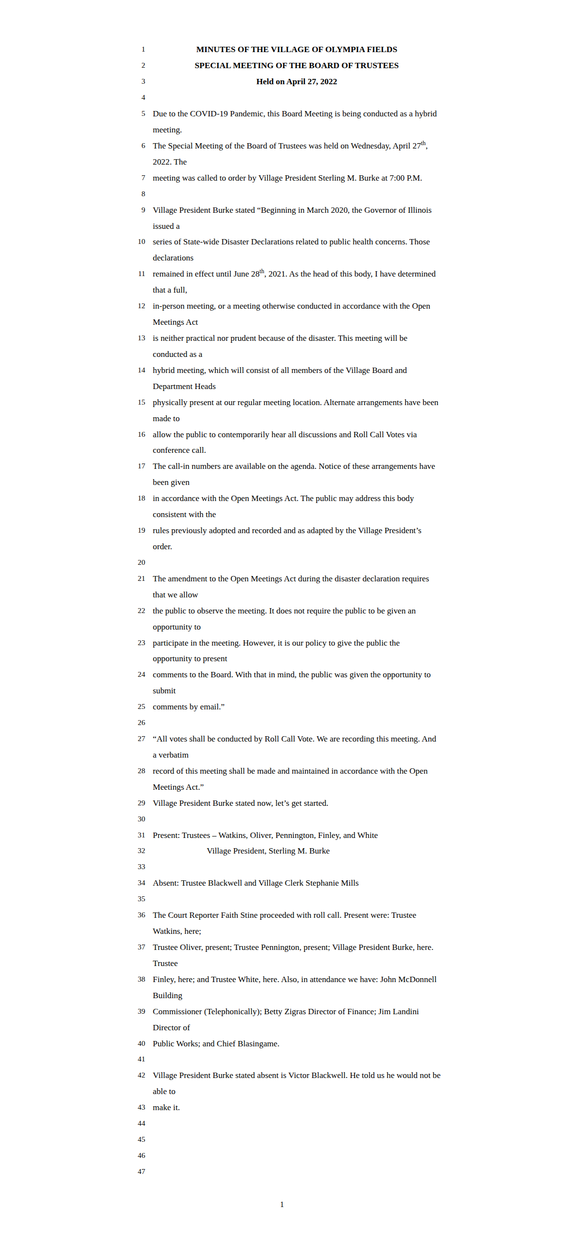1
MINUTES OF THE VILLAGE OF OLYMPIA FIELDS
2
SPECIAL MEETING OF THE BOARD OF TRUSTEES
3
Held on April 27, 2022
4
5
Due to the COVID-19 Pandemic, this Board Meeting is being conducted as a hybrid meeting.
6
The Special Meeting of the Board of Trustees was held on Wednesday, April 27th, 2022. The
7
meeting was called to order by Village President Sterling M. Burke at 7:00 P.M.
8
9
Village President Burke stated “Beginning in March 2020, the Governor of Illinois issued a
10
series of State-wide Disaster Declarations related to public health concerns. Those declarations
11
remained in effect until June 28th, 2021. As the head of this body, I have determined that a full,
12
in-person meeting, or a meeting otherwise conducted in accordance with the Open Meetings Act
13
is neither practical nor prudent because of the disaster. This meeting will be conducted as a
14
hybrid meeting, which will consist of all members of the Village Board and Department Heads
15
physically present at our regular meeting location. Alternate arrangements have been made to
16
allow the public to contemporarily hear all discussions and Roll Call Votes via conference call.
17
The call-in numbers are available on the agenda. Notice of these arrangements have been given
18
in accordance with the Open Meetings Act. The public may address this body consistent with the
19
rules previously adopted and recorded and as adapted by the Village President’s order.
20
21
The amendment to the Open Meetings Act during the disaster declaration requires that we allow
22
the public to observe the meeting. It does not require the public to be given an opportunity to
23
participate in the meeting. However, it is our policy to give the public the opportunity to present
24
comments to the Board. With that in mind, the public was given the opportunity to submit
25
comments by email.”
26
27
“All votes shall be conducted by Roll Call Vote. We are recording this meeting. And a verbatim
28
record of this meeting shall be made and maintained in accordance with the Open Meetings Act.”
29
Village President Burke stated now, let’s get started.
30
31
Present: Trustees – Watkins, Oliver, Pennington, Finley, and White
32
Village President, Sterling M. Burke
33
34
Absent: Trustee Blackwell and Village Clerk Stephanie Mills
35
36
The Court Reporter Faith Stine proceeded with roll call. Present were: Trustee Watkins, here;
37
Trustee Oliver, present; Trustee Pennington, present; Village President Burke, here. Trustee
38
Finley, here; and Trustee White, here. Also, in attendance we have: John McDonnell Building
39
Commissioner (Telephonically); Betty Zigras Director of Finance; Jim Landini Director of
40
Public Works; and Chief Blasingame.
41
42
Village President Burke stated absent is Victor Blackwell. He told us he would not be able to
43
make it.
44
45
46
47
1